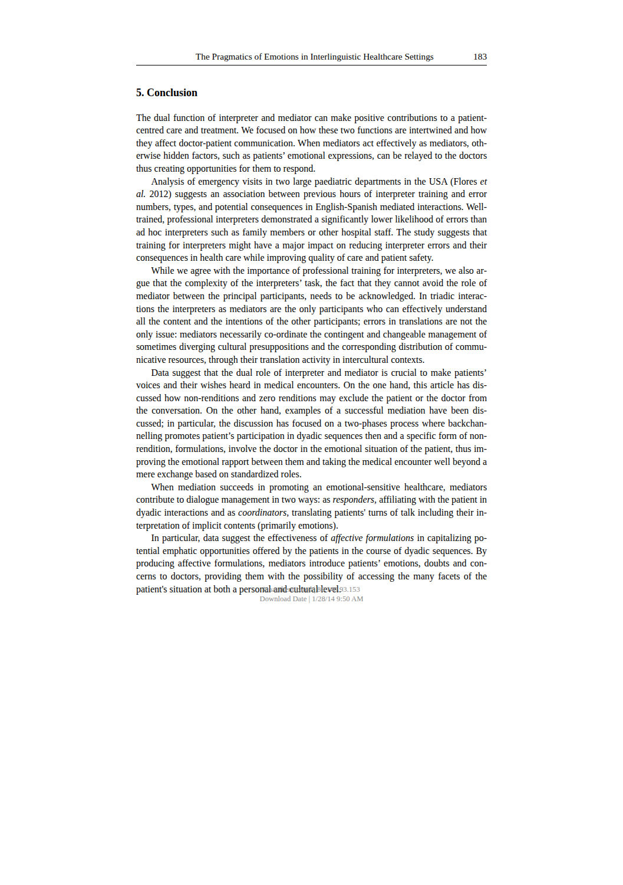The Pragmatics of Emotions in Interlinguistic Healthcare Settings 183
5. Conclusion
The dual function of interpreter and mediator can make positive contributions to a patient-centred care and treatment. We focused on how these two functions are intertwined and how they affect doctor-patient communication. When mediators act effectively as mediators, otherwise hidden factors, such as patients’ emotional expressions, can be relayed to the doctors thus creating opportunities for them to respond.
Analysis of emergency visits in two large paediatric departments in the USA (Flores et al. 2012) suggests an association between previous hours of interpreter training and error numbers, types, and potential consequences in English-Spanish mediated interactions. Well-trained, professional interpreters demonstrated a significantly lower likelihood of errors than ad hoc interpreters such as family members or other hospital staff. The study suggests that training for interpreters might have a major impact on reducing interpreter errors and their consequences in health care while improving quality of care and patient safety.
While we agree with the importance of professional training for interpreters, we also argue that the complexity of the interpreters’ task, the fact that they cannot avoid the role of mediator between the principal participants, needs to be acknowledged. In triadic interactions the interpreters as mediators are the only participants who can effectively understand all the content and the intentions of the other participants; errors in translations are not the only issue: mediators necessarily co-ordinate the contingent and changeable management of sometimes diverging cultural presuppositions and the corresponding distribution of communicative resources, through their translation activity in intercultural contexts.
Data suggest that the dual role of interpreter and mediator is crucial to make patients’ voices and their wishes heard in medical encounters. On the one hand, this article has discussed how non-renditions and zero renditions may exclude the patient or the doctor from the conversation. On the other hand, examples of a successful mediation have been discussed; in particular, the discussion has focused on a two-phases process where backchannelling promotes patient’s participation in dyadic sequences then and a specific form of non-rendition, formulations, involve the doctor in the emotional situation of the patient, thus improving the emotional rapport between them and taking the medical encounter well beyond a mere exchange based on standardized roles.
When mediation succeeds in promoting an emotional-sensitive healthcare, mediators contribute to dialogue management in two ways: as responders, affiliating with the patient in dyadic interactions and as coordinators, translating patients' turns of talk including their interpretation of implicit contents (primarily emotions).
In particular, data suggest the effectiveness of affective formulations in capitalizing potential emphatic opportunities offered by the patients in the course of dyadic sequences. By producing affective formulations, mediators introduce patients’ emotions, doubts and concerns to doctors, providing them with the possibility of accessing the many facets of the patient's situation at both a personal and cultural level.
Unauthenticated | 86.140.93.153
Download Date | 1/28/14 9:50 AM